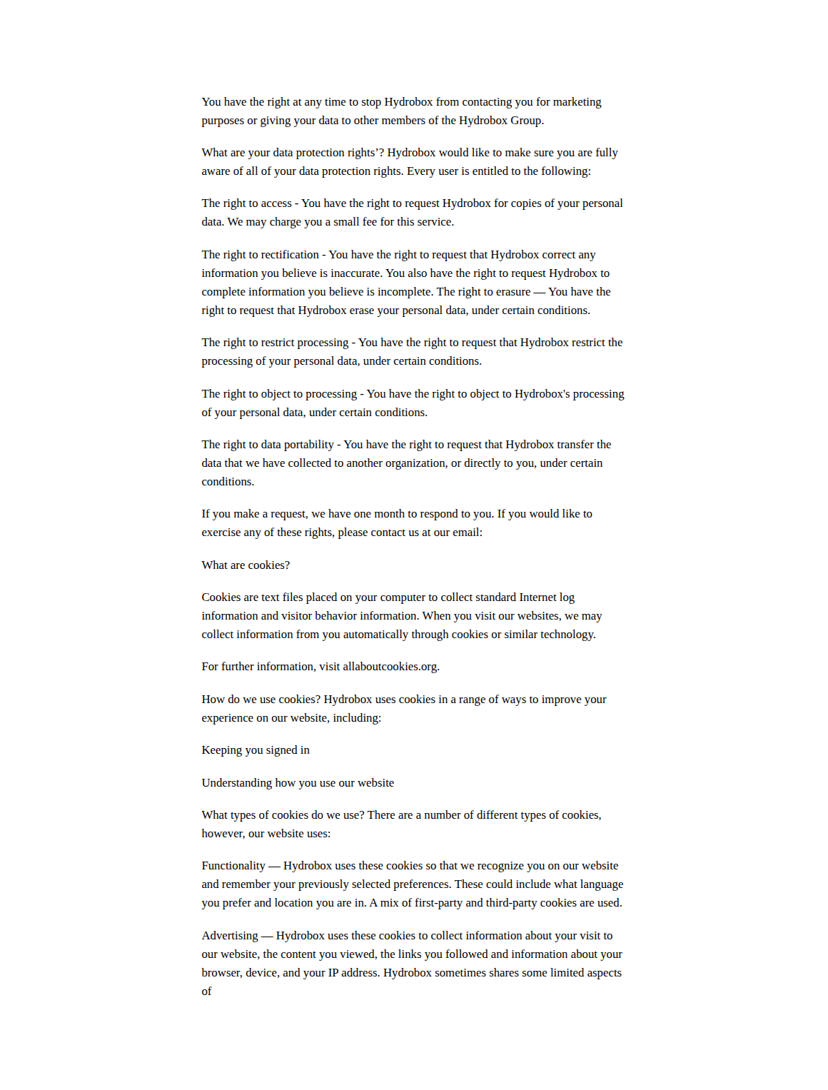You have the right at any time to stop Hydrobox from contacting you for marketing purposes or giving your data to other members of the Hydrobox Group.
What are your data protection rights’? Hydrobox would like to make sure you are fully aware of all of your data protection rights. Every user is entitled to the following:
The right to access - You have the right to request Hydrobox for copies of your personal data. We may charge you a small fee for this service.
The right to rectification - You have the right to request that Hydrobox correct any information you believe is inaccurate. You also have the right to request Hydrobox to complete information you believe is incomplete. The right to erasure — You have the right to request that Hydrobox erase your personal data, under certain conditions.
The right to restrict processing - You have the right to request that Hydrobox restrict the processing of your personal data, under certain conditions.
The right to object to processing - You have the right to object to Hydrobox's processing of your personal data, under certain conditions.
The right to data portability - You have the right to request that Hydrobox transfer the data that we have collected to another organization, or directly to you, under certain conditions.
If you make a request, we have one month to respond to you. If you would like to exercise any of these rights, please contact us at our email:
What are cookies?
Cookies are text files placed on your computer to collect standard Internet log information and visitor behavior information. When you visit our websites, we may collect information from you automatically through cookies or similar technology.
For further information, visit allaboutcookies.org.
How do we use cookies? Hydrobox uses cookies in a range of ways to improve your experience on our website, including:
Keeping you signed in
Understanding how you use our website
What types of cookies do we use? There are a number of different types of cookies, however, our website uses:
Functionality — Hydrobox uses these cookies so that we recognize you on our website and remember your previously selected preferences. These could include what language you prefer and location you are in. A mix of first-party and third-party cookies are used.
Advertising — Hydrobox uses these cookies to collect information about your visit to our website, the content you viewed, the links you followed and information about your browser, device, and your IP address. Hydrobox sometimes shares some limited aspects of